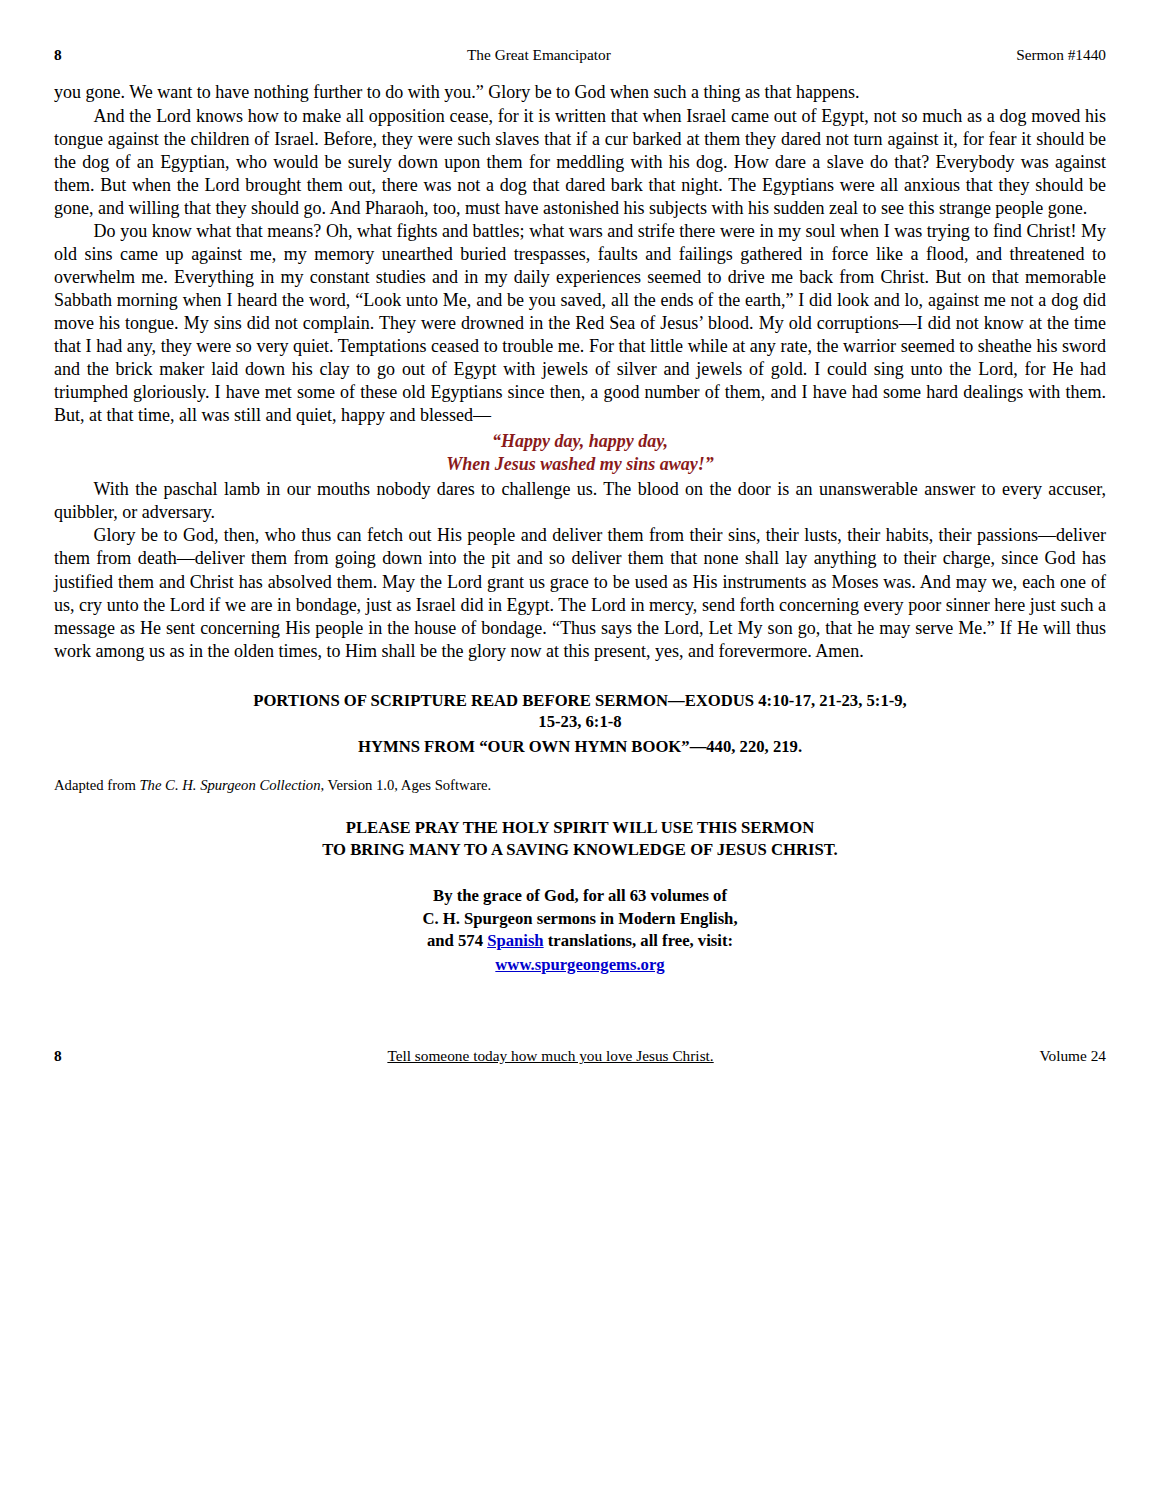8 The Great Emancipator Sermon #1440
you gone. We want to have nothing further to do with you.” Glory be to God when such a thing as that happens.
And the Lord knows how to make all opposition cease, for it is written that when Israel came out of Egypt, not so much as a dog moved his tongue against the children of Israel. Before, they were such slaves that if a cur barked at them they dared not turn against it, for fear it should be the dog of an Egyptian, who would be surely down upon them for meddling with his dog. How dare a slave do that? Everybody was against them. But when the Lord brought them out, there was not a dog that dared bark that night. The Egyptians were all anxious that they should be gone, and willing that they should go. And Pharaoh, too, must have astonished his subjects with his sudden zeal to see this strange people gone.
Do you know what that means? Oh, what fights and battles; what wars and strife there were in my soul when I was trying to find Christ! My old sins came up against me, my memory unearthed buried trespasses, faults and failings gathered in force like a flood, and threatened to overwhelm me. Everything in my constant studies and in my daily experiences seemed to drive me back from Christ. But on that memorable Sabbath morning when I heard the word, “Look unto Me, and be you saved, all the ends of the earth,” I did look and lo, against me not a dog did move his tongue. My sins did not complain. They were drowned in the Red Sea of Jesus’ blood. My old corruptions—I did not know at the time that I had any, they were so very quiet. Temptations ceased to trouble me. For that little while at any rate, the warrior seemed to sheathe his sword and the brick maker laid down his clay to go out of Egypt with jewels of silver and jewels of gold. I could sing unto the Lord, for He had triumphed gloriously. I have met some of these old Egyptians since then, a good number of them, and I have had some hard dealings with them. But, at that time, all was still and quiet, happy and blessed—
“Happy day, happy day, When Jesus washed my sins away!”
With the paschal lamb in our mouths nobody dares to challenge us. The blood on the door is an unanswerable answer to every accuser, quibbler, or adversary.
Glory be to God, then, who thus can fetch out His people and deliver them from their sins, their lusts, their habits, their passions—deliver them from death—deliver them from going down into the pit and so deliver them that none shall lay anything to their charge, since God has justified them and Christ has absolved them. May the Lord grant us grace to be used as His instruments as Moses was. And may we, each one of us, cry unto the Lord if we are in bondage, just as Israel did in Egypt. The Lord in mercy, send forth concerning every poor sinner here just such a message as He sent concerning His people in the house of bondage. “Thus says the Lord, Let My son go, that he may serve Me.” If He will thus work among us as in the olden times, to Him shall be the glory now at this present, yes, and forevermore. Amen.
PORTIONS OF SCRIPTURE READ BEFORE SERMON—EXODUS 4:10-17, 21-23, 5:1-9,
15-23, 6:1-8
HYMNS FROM “OUR OWN HYMN BOOK”—440, 220, 219.
Adapted from The C. H. Spurgeon Collection, Version 1.0, Ages Software.
PLEASE PRAY THE HOLY SPIRIT WILL USE THIS SERMON
TO BRING MANY TO A SAVING KNOWLEDGE OF JESUS CHRIST.
By the grace of God, for all 63 volumes of
C. H. Spurgeon sermons in Modern English,
and 574 Spanish translations, all free, visit:
www.spurgeongems.org
8 Tell someone today how much you love Jesus Christ. Volume 24